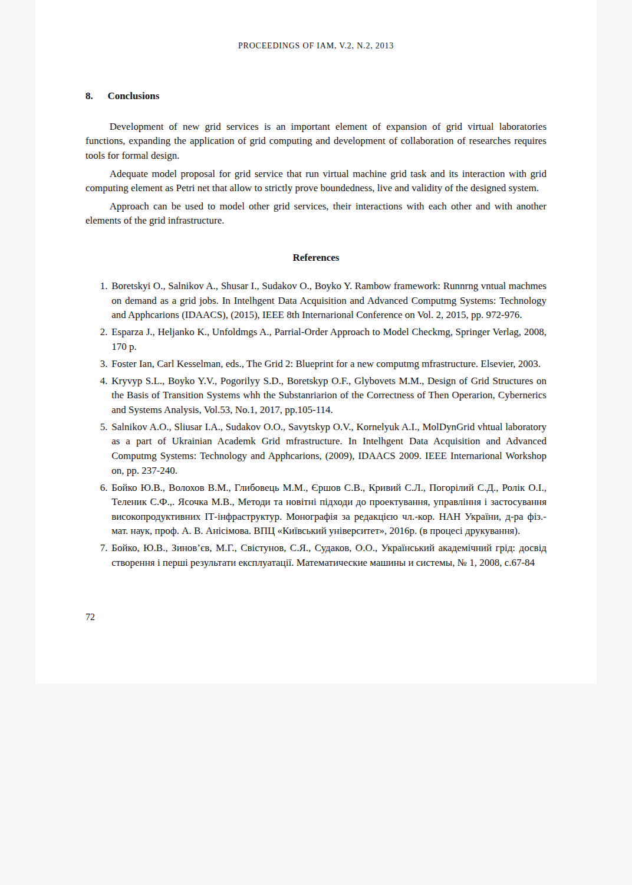PROCEEDINGS OF IAM, V.2, N.2, 2013
8. Conclusions
Development of new grid services is an important element of expansion of grid virtual laboratories functions, expanding the application of grid computing and development of collaboration of researches requires tools for formal design.
Adequate model proposal for grid service that run virtual machine grid task and its interaction with grid computing element as Petri net that allow to strictly prove boundedness, live and validity of the designed system.
Approach can be used to model other grid services, their interactions with each other and with another elements of the grid infrastructure.
References
Boretskyi O., Salnikov A., Shusar I., Sudakov O., Boyko Y. Rambow framework: Runnrng vntual machmes on demand as a grid jobs. In Intelhgent Data Acquisition and Advanced Computmg Systems: Technology and Apphcarions (IDAACS), (2015), IEEE 8th Internarional Conference on Vol. 2, 2015, pp. 972-976.
Esparza J., Heljanko K., Unfoldmgs A., Parrial-Order Approach to Model Checkmg, Springer Verlag, 2008, 170 p.
Foster Ian, Carl Kesselman, eds., The Grid 2: Blueprint for a new computmg mfrastructure. Elsevier, 2003.
Kryvyp S.L., Boyko Y.V., Pogorilyy S.D., Boretskyp O.F., Glybovets M.M., Design of Grid Structures on the Basis of Transition Systems whh the Substanriarion of the Correctness of Then Operarion, Cybernerics and Systems Analysis, Vol.53, No.1, 2017, pp.105-114.
Salnikov A.O., Sliusar I.A., Sudakov O.O., Savytskyp O.V., Kornelyuk A.I., MolDynGrid vhtual laboratory as a part of Ukrainian Academk Grid mfrastructure. In Intelhgent Data Acquisition and Advanced Computmg Systems: Technology and Apphcarions, (2009), IDAACS 2009. IEEE Internarional Workshop on, pp. 237-240.
Бойко Ю.В., Волохов В.М., Глибовець М.М., Єршов С.В., Кривий С.Л., Погорілий С.Д., Ролік О.І., Теленик С.Ф.,. Ясочка М.В., Методи та новітні підходи до проектування, управління і застосування високопродуктивних ІТ-інфраструктур. Монографія за редакцією чл.-кор. НАН України, д-ра фіз.-мат. наук, проф. А. В. Анісімова. ВПЦ «Київський університет», 2016р. (в процесі друкування).
Бойко, Ю.В., Зинов’єв, М.Г., Свістунов, С.Я., Судаков, О.О., Український академічний грід: досвід створення і перші результати експлуатації. Математические машины и системы, № 1, 2008, с.67-84
72